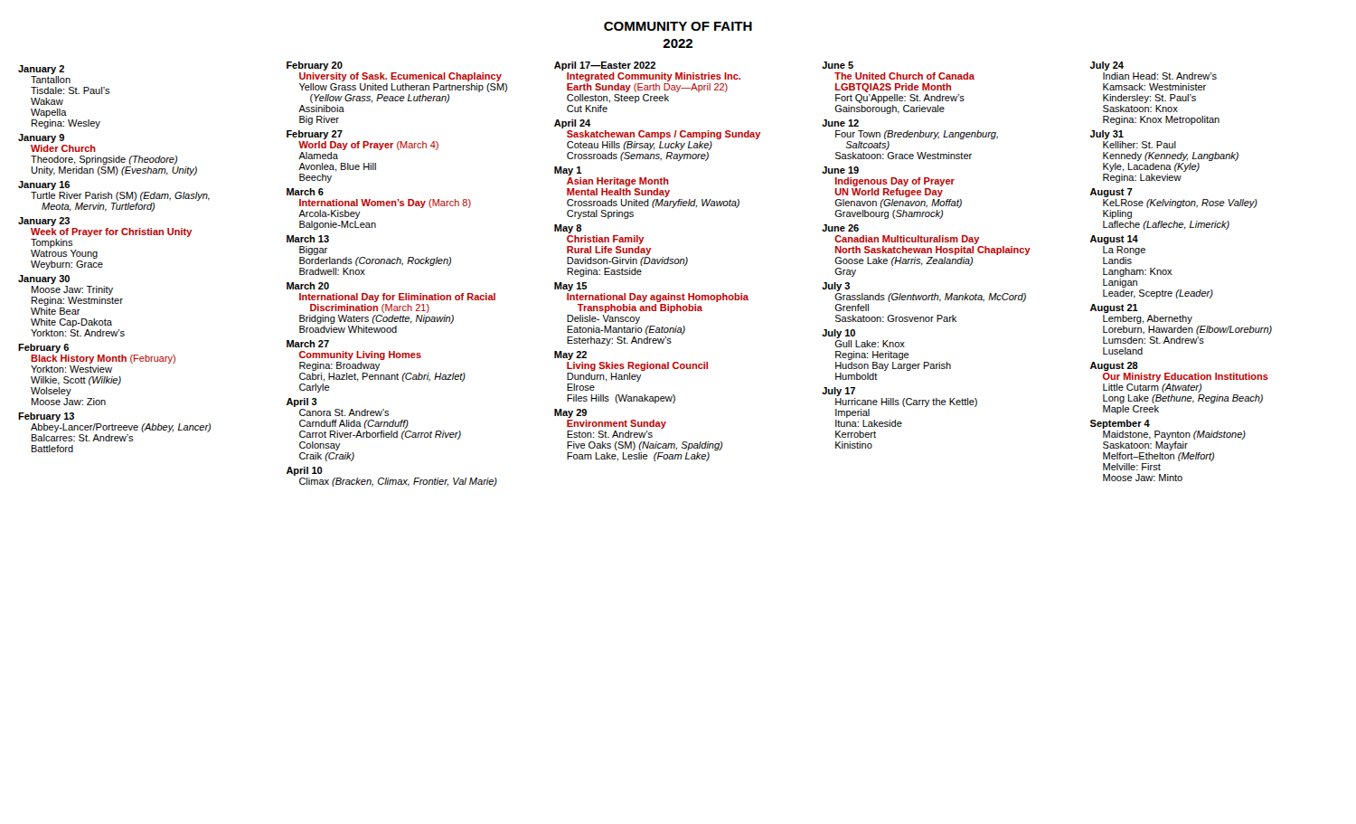COMMUNITY OF FAITH
2022
January 2
Tantallon
Tisdale: St. Paul’s
Wakaw
Wapella
Regina: Wesley
January 9
Wider Church
Theodore, Springside (Theodore)
Unity, Meridan (SM) (Evesham, Unity)
January 16
Turtle River Parish (SM) (Edam, Glaslyn,
Meota, Mervin, Turtleford)
January 23
Week of Prayer for Christian Unity
Tompkins
Watrous Young
Weyburn: Grace
January 30
Moose Jaw: Trinity
Regina: Westminster
White Bear
White Cap-Dakota
Yorkton: St. Andrew’s
February 6
Black History Month (February)
Yorkton: Westview
Wilkie, Scott (Wilkie)
Wolseley
Moose Jaw: Zion
February 13
Abbey-Lancer/Portreeve (Abbey, Lancer)
Balcarres: St. Andrew’s
Battleford
February 20
University of Sask. Ecumenical Chaplaincy
Yellow Grass United Lutheran Partnership (SM)
(Yellow Grass, Peace Lutheran)
Assiniboia
Big River
February 27
World Day of Prayer (March 4)
Alameda
Avonlea, Blue Hill
Beechy
March 6
International Women’s Day (March 8)
Arcola-Kisbey
Balgonie-McLean
March 13
Biggar
Borderlands (Coronach, Rockglen)
Bradwell: Knox
March 20
International Day for Elimination of Racial
Discrimination (March 21)
Bridging Waters (Codette, Nipawin)
Broadview Whitewood
March 27
Community Living Homes
Regina: Broadway
Cabri, Hazlet, Pennant (Cabri, Hazlet)
Carlyle
April 3
Canora St. Andrew’s
Carnduff Alida (Carnduff)
Carrot River-Arborfield (Carrot River)
Colonsay
Craik (Craik)
April 10
Climax (Bracken, Climax, Frontier, Val Marie)
April 17—Easter 2022
Integrated Community Ministries Inc.
Earth Sunday (Earth Day—April 22)
Colleston, Steep Creek
Cut Knife
April 24
Saskatchewan Camps / Camping Sunday
Coteau Hills (Birsay, Lucky Lake)
Crossroads (Semans, Raymore)
May 1
Asian Heritage Month
Mental Health Sunday
Crossroads United (Maryfield, Wawota)
Crystal Springs
May 8
Christian Family
Rural Life Sunday
Davidson-Girvin (Davidson)
Regina: Eastside
May 15
International Day against Homophobia
Transphobia and Biphobia
Delisle- Vanscoy
Eatonia-Mantario (Eatonia)
Esterhazy: St. Andrew’s
May 22
Living Skies Regional Council
Dundurn, Hanley
Elrose
Files Hills (Wanakapew)
May 29
Environment Sunday
Eston: St. Andrew’s
Five Oaks (SM) (Naicam, Spalding)
Foam Lake, Leslie (Foam Lake)
June 5
The United Church of Canada
LGBTQIA2S Pride Month
Fort Qu’Appelle: St. Andrew’s
Gainsborough, Carievale
June 12
Four Town (Bredenbury, Langenburg,
Saltcoats)
Saskatoon: Grace Westminster
June 19
Indigenous Day of Prayer
UN World Refugee Day
Glenavon (Glenavon, Moffat)
Gravelbourg (Shamrock)
June 26
Canadian Multiculturalism Day
North Saskatchewan Hospital Chaplaincy
Goose Lake (Harris, Zealandia)
Gray
July 3
Grasslands (Glentworth, Mankota, McCord)
Grenfell
Saskatoon: Grosvenor Park
July 10
Gull Lake: Knox
Regina: Heritage
Hudson Bay Larger Parish
Humboldt
July 17
Hurricane Hills (Carry the Kettle)
Imperial
Ituna: Lakeside
Kerrobert
Kinistino
July 24
Indian Head: St. Andrew’s
Kamsack: Westminister
Kindersley: St. Paul’s
Saskatoon: Knox
Regina: Knox Metropolitan
July 31
Kelliher: St. Paul
Kennedy (Kennedy, Langbank)
Kyle, Lacadena (Kyle)
Regina: Lakeview
August 7
KeLRose (Kelvington, Rose Valley)
Kipling
Lafleche (Lafleche, Limerick)
August 14
La Ronge
Landis
Langham: Knox
Lanigan
Leader, Sceptre (Leader)
August 21
Lemberg, Abernethy
Loreburn, Hawarden (Elbow/Loreburn)
Lumsden: St. Andrew’s
Luseland
August 28
Our Ministry Education Institutions
Little Cutarm (Atwater)
Long Lake (Bethune, Regina Beach)
Maple Creek
September 4
Maidstone, Paynton (Maidstone)
Saskatoon: Mayfair
Melfort–Ethelton (Melfort)
Melville: First
Moose Jaw: Minto